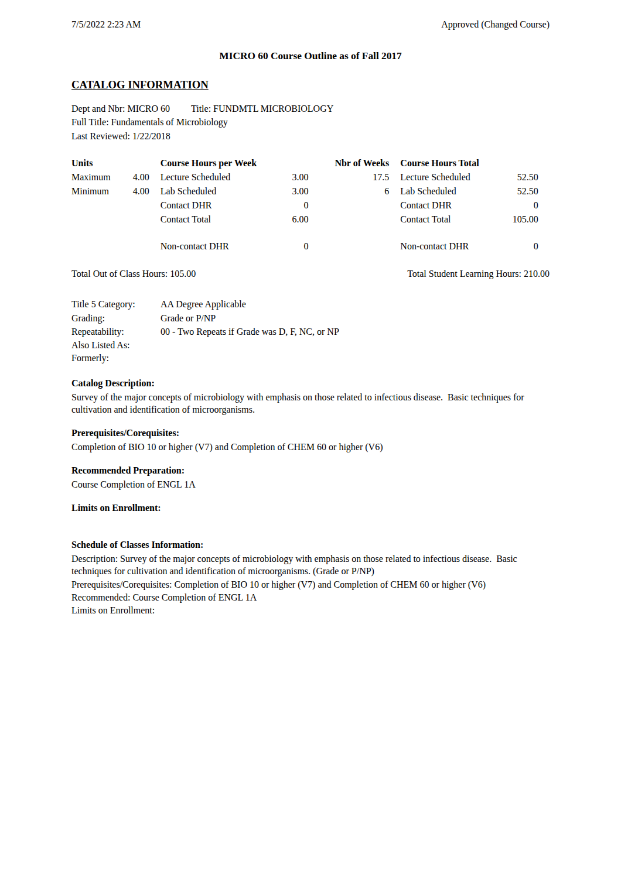7/5/2022 2:23 AM Approved (Changed Course)
MICRO 60 Course Outline as of Fall 2017
CATALOG INFORMATION
Dept and Nbr: MICRO 60 Title: FUNDMTL MICROBIOLOGY
Full Title: Fundamentals of Microbiology
Last Reviewed: 1/22/2018
| Units | | Course Hours per Week | | Nbr of Weeks | Course Hours Total | |
| --- | --- | --- | --- | --- | --- | --- |
| Maximum | 4.00 | Lecture Scheduled | 3.00 | 17.5 | Lecture Scheduled | 52.50 |
| Minimum | 4.00 | Lab Scheduled | 3.00 | 6 | Lab Scheduled | 52.50 |
| | | Contact DHR | 0 | | Contact DHR | 0 |
| | | Contact Total | 6.00 | | Contact Total | 105.00 |
| | | Non-contact DHR | 0 | | Non-contact DHR | 0 |
Total Out of Class Hours: 105.00 Total Student Learning Hours: 210.00
Title 5 Category:
AA Degree Applicable
Grading:
Grade or P/NP
Repeatability:
00 - Two Repeats if Grade was D, F, NC, or NP
Also Listed As:
Formerly:
Catalog Description:
Survey of the major concepts of microbiology with emphasis on those related to infectious disease. Basic techniques for cultivation and identification of microorganisms.
Prerequisites/Corequisites:
Completion of BIO 10 or higher (V7) and Completion of CHEM 60 or higher (V6)
Recommended Preparation:
Course Completion of ENGL 1A
Limits on Enrollment:
Schedule of Classes Information:
Description: Survey of the major concepts of microbiology with emphasis on those related to infectious disease. Basic techniques for cultivation and identification of microorganisms. (Grade or P/NP)
Prerequisites/Corequisites: Completion of BIO 10 or higher (V7) and Completion of CHEM 60 or higher (V6)
Recommended: Course Completion of ENGL 1A
Limits on Enrollment: